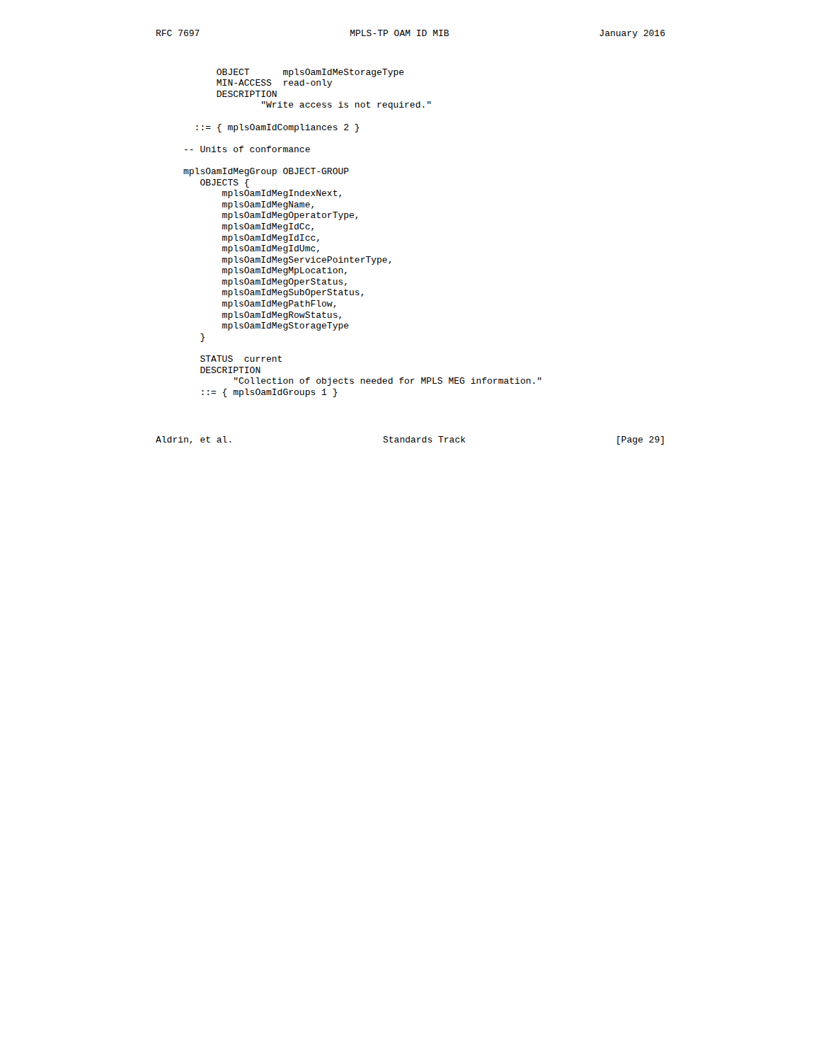RFC 7697 MPLS-TP OAM ID MIB January 2016
      OBJECT      mplsOamIdMeStorageType
      MIN-ACCESS  read-only
      DESCRIPTION
              "Write access is not required."

  ::= { mplsOamIdCompliances 2 }

-- Units of conformance

mplsOamIdMegGroup OBJECT-GROUP
   OBJECTS {
       mplsOamIdMegIndexNext,
       mplsOamIdMegName,
       mplsOamIdMegOperatorType,
       mplsOamIdMegIdCc,
       mplsOamIdMegIdIcc,
       mplsOamIdMegIdUmc,
       mplsOamIdMegServicePointerType,
       mplsOamIdMegMpLocation,
       mplsOamIdMegOperStatus,
       mplsOamIdMegSubOperStatus,
       mplsOamIdMegPathFlow,
       mplsOamIdMegRowStatus,
       mplsOamIdMegStorageType
   }

   STATUS  current
   DESCRIPTION
         "Collection of objects needed for MPLS MEG information."
   ::= { mplsOamIdGroups 1 }
Aldrin, et al. Standards Track [Page 29]